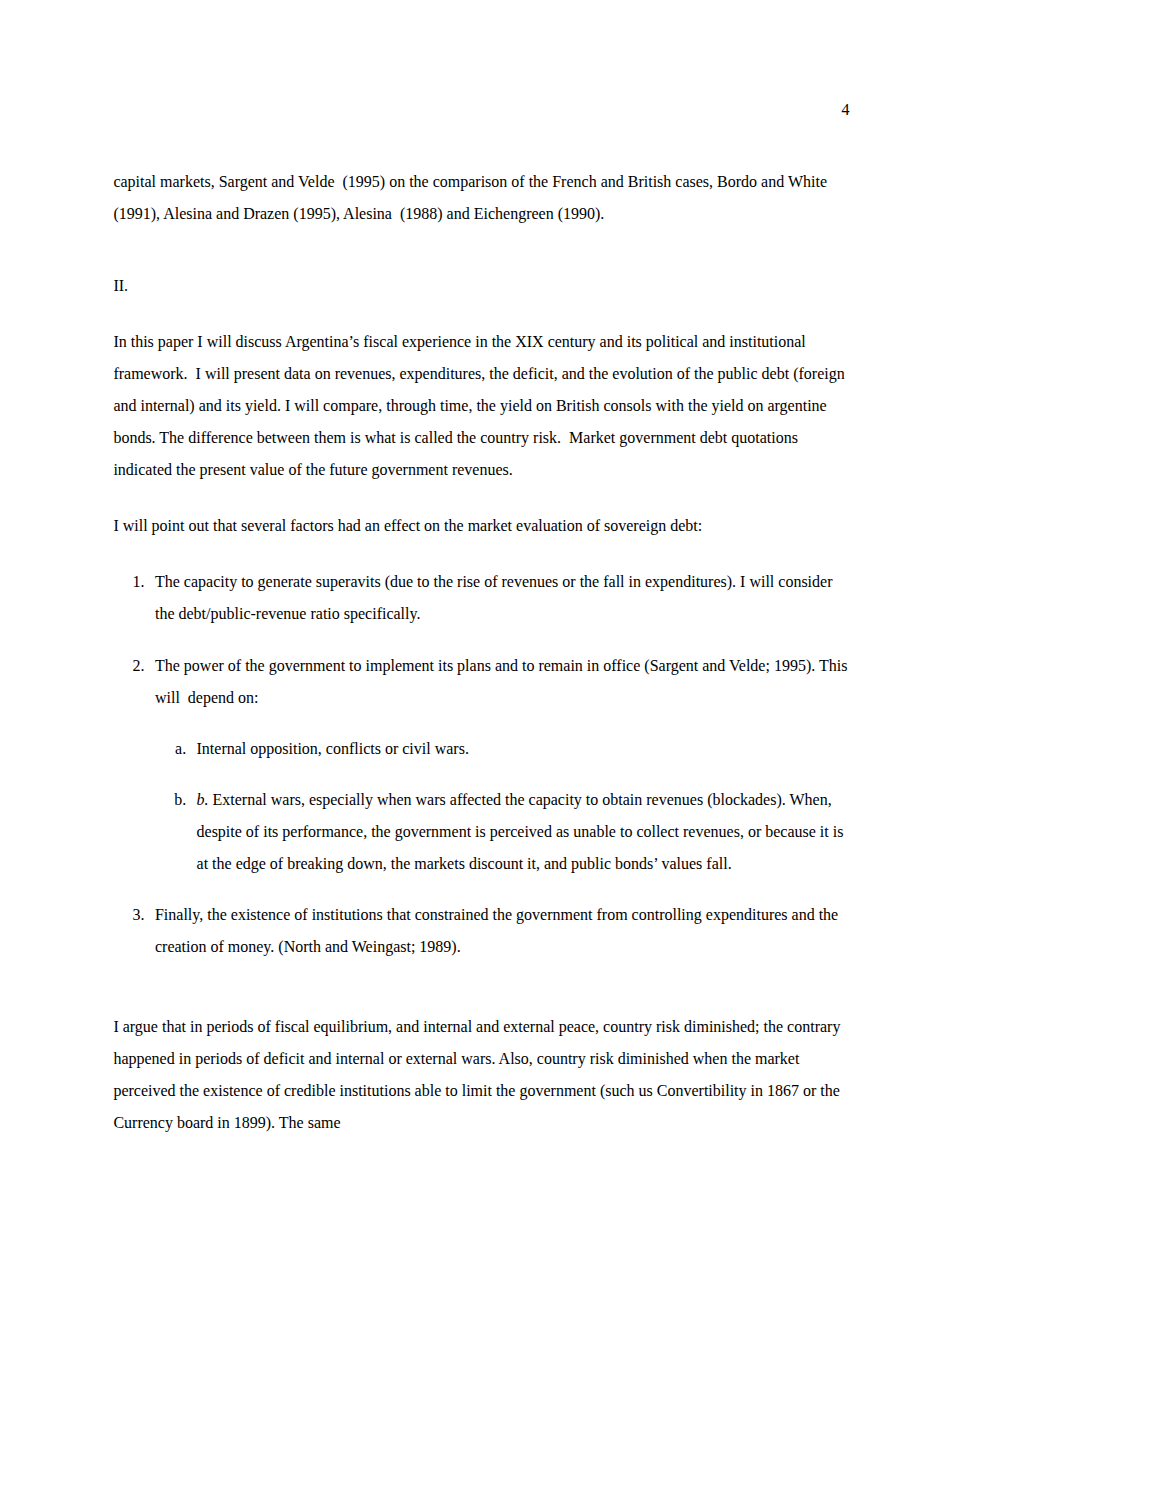4
capital markets, Sargent and Velde (1995) on the comparison of the French and British cases, Bordo and White (1991), Alesina and Drazen (1995), Alesina (1988) and Eichengreen (1990).
II.
In this paper I will discuss Argentina’s fiscal experience in the XIX century and its political and institutional framework. I will present data on revenues, expenditures, the deficit, and the evolution of the public debt (foreign and internal) and its yield. I will compare, through time, the yield on British consols with the yield on argentine bonds. The difference between them is what is called the country risk. Market government debt quotations indicated the present value of the future government revenues.
I will point out that several factors had an effect on the market evaluation of sovereign debt:
The capacity to generate superavits (due to the rise of revenues or the fall in expenditures). I will consider the debt/public-revenue ratio specifically.
The power of the government to implement its plans and to remain in office (Sargent and Velde; 1995). This will depend on:
Internal opposition, conflicts or civil wars.
b. External wars, especially when wars affected the capacity to obtain revenues (blockades). When, despite of its performance, the government is perceived as unable to collect revenues, or because it is at the edge of breaking down, the markets discount it, and public bonds’ values fall.
Finally, the existence of institutions that constrained the government from controlling expenditures and the creation of money. (North and Weingast; 1989).
I argue that in periods of fiscal equilibrium, and internal and external peace, country risk diminished; the contrary happened in periods of deficit and internal or external wars. Also, country risk diminished when the market perceived the existence of credible institutions able to limit the government (such us Convertibility in 1867 or the Currency board in 1899). The same